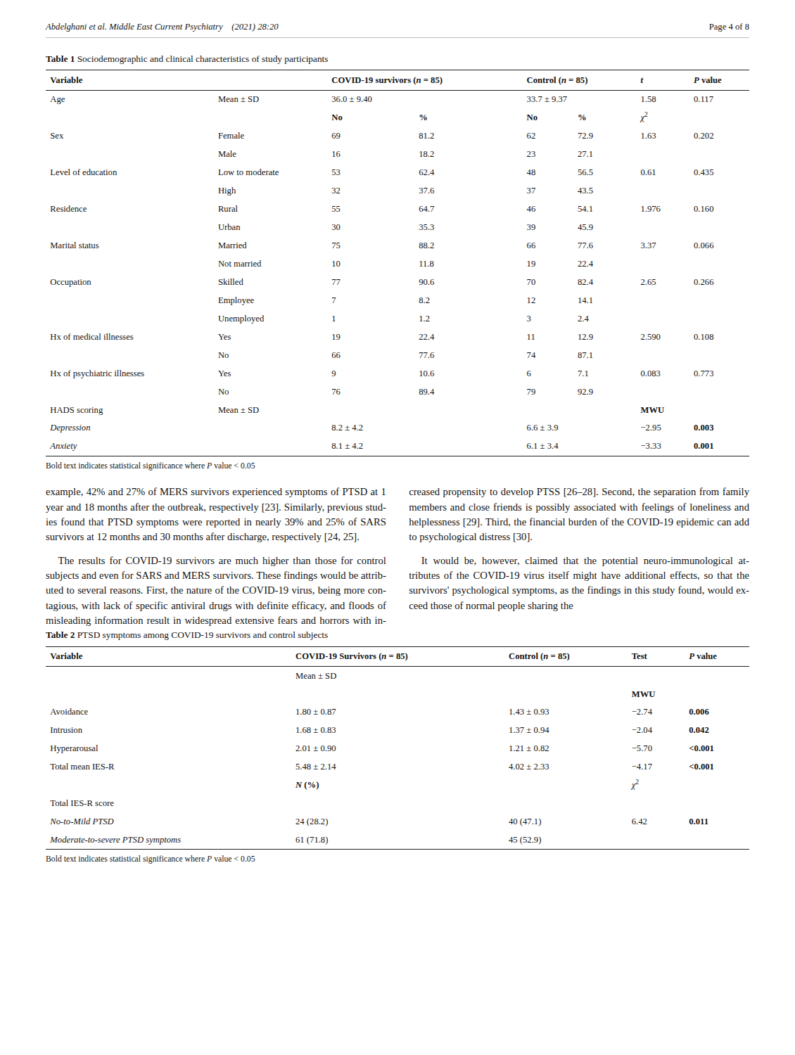Abdelghani et al. Middle East Current Psychiatry (2021) 28:20
Page 4 of 8
Table 1 Sociodemographic and clinical characteristics of study participants
| Variable | | COVID-19 survivors ( n = 85) | Control ( n = 85) | t | P value |
| --- | --- | --- | --- | --- | --- |
| Age | Mean ± SD | 36.0 ± 9.40 | 33.7 ± 9.37 | 1.58 | 0.117 |
| | | No | % | No | % | χ 2 | |
| Sex | Female | 69 | 81.2 | 62 | 72.9 | 1.63 | 0.202 |
| | Male | 16 | 18.2 | 23 | 27.1 | | |
| Level of education | Low to moderate | 53 | 62.4 | 48 | 56.5 | 0.61 | 0.435 |
| | High | 32 | 37.6 | 37 | 43.5 | | |
| Residence | Rural | 55 | 64.7 | 46 | 54.1 | 1.976 | 0.160 |
| | Urban | 30 | 35.3 | 39 | 45.9 | | |
| Marital status | Married | 75 | 88.2 | 66 | 77.6 | 3.37 | 0.066 |
| | Not married | 10 | 11.8 | 19 | 22.4 | | |
| Occupation | Skilled | 77 | 90.6 | 70 | 82.4 | 2.65 | 0.266 |
| | Employee | 7 | 8.2 | 12 | 14.1 | | |
| | Unemployed | 1 | 1.2 | 3 | 2.4 | | |
| Hx of medical illnesses | Yes | 19 | 22.4 | 11 | 12.9 | 2.590 | 0.108 |
| | No | 66 | 77.6 | 74 | 87.1 | | |
| Hx of psychiatric illnesses | Yes | 9 | 10.6 | 6 | 7.1 | 0.083 | 0.773 |
| | No | 76 | 89.4 | 79 | 92.9 | | |
| HADS scoring | Mean ± SD | | | MWU | |
| Depression | | 8.2 ± 4.2 | 6.6 ± 3.9 | −2.95 | 0.003 |
| Anxiety | | 8.1 ± 4.2 | 6.1 ± 3.4 | −3.33 | 0.001 |
Bold text indicates statistical significance where P value < 0.05
example, 42% and 27% of MERS survivors experienced symptoms of PTSD at 1 year and 18 months after the outbreak, respectively [23]. Similarly, previous studies found that PTSD symptoms were reported in nearly 39% and 25% of SARS survivors at 12 months and 30 months after discharge, respectively [24, 25].
The results for COVID-19 survivors are much higher than those for control subjects and even for SARS and MERS survivors. These findings would be attributed to several reasons. First, the nature of the COVID-19 virus, being more contagious, with lack of specific antiviral drugs with definite efficacy, and floods of misleading information result in widespread extensive fears and horrors with increased propensity to develop PTSS [26–28]. Second, the separation from family members and close friends is possibly associated with feelings of loneliness and helplessness [29]. Third, the financial burden of the COVID-19 epidemic can add to psychological distress [30].
It would be, however, claimed that the potential neuro-immunological attributes of the COVID-19 virus itself might have additional effects, so that the survivors' psychological symptoms, as the findings in this study found, would exceed those of normal people sharing the
Table 2 PTSD symptoms among COVID-19 survivors and control subjects
| Variable | COVID-19 Survivors ( n = 85) | Control ( n = 85) | Test | P value |
| --- | --- | --- | --- | --- |
| | Mean ± SD | | | |
| | | | MWU | |
| Avoidance | 1.80 ± 0.87 | 1.43 ± 0.93 | −2.74 | 0.006 |
| Intrusion | 1.68 ± 0.83 | 1.37 ± 0.94 | −2.04 | 0.042 |
| Hyperarousal | 2.01 ± 0.90 | 1.21 ± 0.82 | −5.70 | <0.001 |
| Total mean IES-R | 5.48 ± 2.14 | 4.02 ± 2.33 | −4.17 | <0.001 |
| | N (%) | | χ 2 | |
| Total IES-R score | | | | |
| No-to-Mild PTSD | 24 (28.2) | 40 (47.1) | 6.42 | 0.011 |
| Moderate-to-severe PTSD symptoms | 61 (71.8) | 45 (52.9) | | |
Bold text indicates statistical significance where P value < 0.05